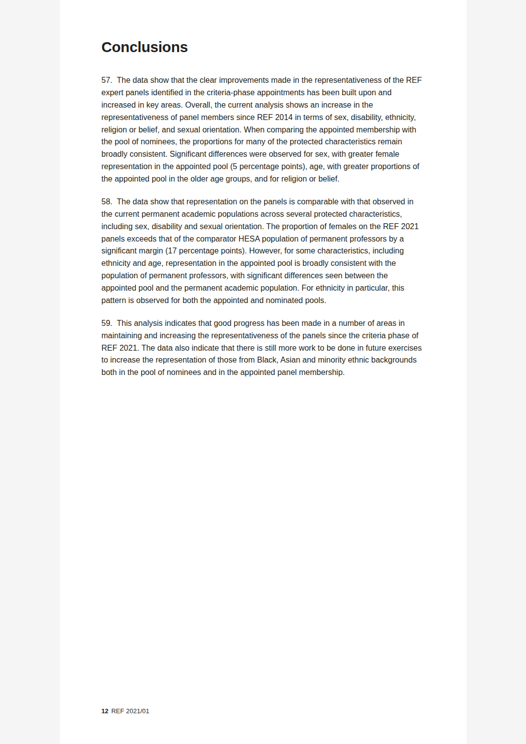Conclusions
57. The data show that the clear improvements made in the representativeness of the REF expert panels identified in the criteria-phase appointments has been built upon and increased in key areas. Overall, the current analysis shows an increase in the representativeness of panel members since REF 2014 in terms of sex, disability, ethnicity, religion or belief, and sexual orientation. When comparing the appointed membership with the pool of nominees, the proportions for many of the protected characteristics remain broadly consistent. Significant differences were observed for sex, with greater female representation in the appointed pool (5 percentage points), age, with greater proportions of the appointed pool in the older age groups, and for religion or belief.
58. The data show that representation on the panels is comparable with that observed in the current permanent academic populations across several protected characteristics, including sex, disability and sexual orientation. The proportion of females on the REF 2021 panels exceeds that of the comparator HESA population of permanent professors by a significant margin (17 percentage points). However, for some characteristics, including ethnicity and age, representation in the appointed pool is broadly consistent with the population of permanent professors, with significant differences seen between the appointed pool and the permanent academic population. For ethnicity in particular, this pattern is observed for both the appointed and nominated pools.
59. This analysis indicates that good progress has been made in a number of areas in maintaining and increasing the representativeness of the panels since the criteria phase of REF 2021. The data also indicate that there is still more work to be done in future exercises to increase the representation of those from Black, Asian and minority ethnic backgrounds both in the pool of nominees and in the appointed panel membership.
12 REF 2021/01